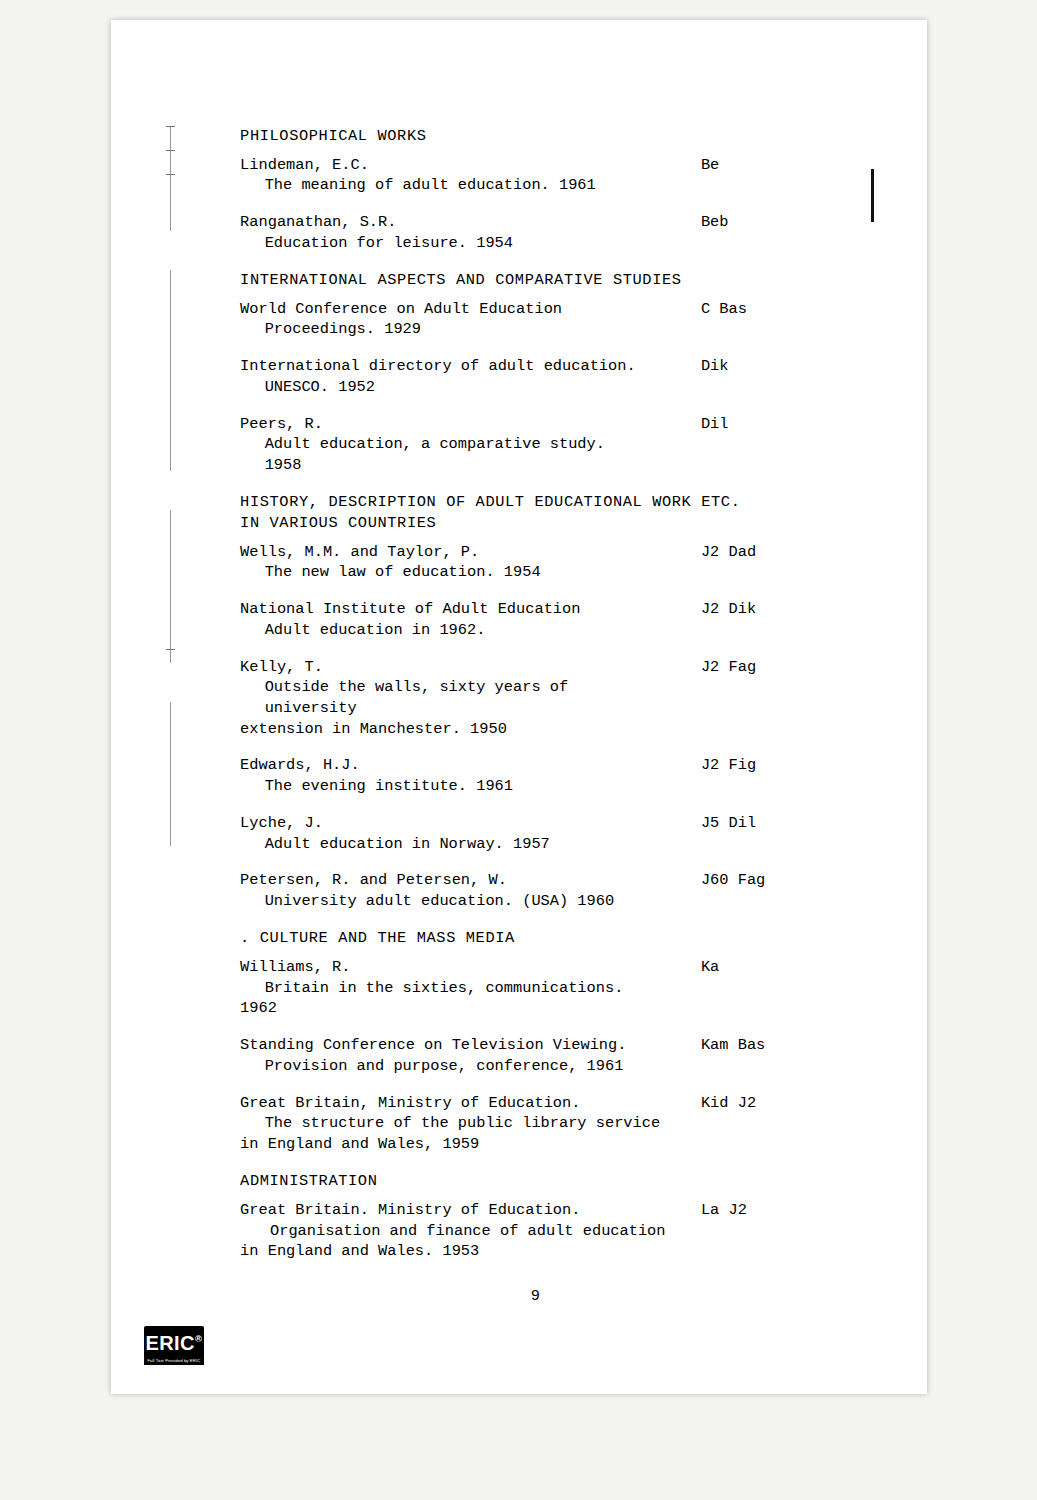PHILOSOPHICAL WORKS
Lindeman, E.C. The meaning of adult education. 1961
Be
Ranganathan, S.R. Education for leisure. 1954
Beb
INTERNATIONAL ASPECTS AND COMPARATIVE STUDIES
World Conference on Adult Education Proceedings. 1929
C Bas
International directory of adult education. UNESCO. 1952
Dik
Peers, R. Adult education, a comparative study. 1958
Dil
HISTORY, DESCRIPTION OF ADULT EDUCATIONAL WORK ETC.
IN VARIOUS COUNTRIES
Wells, M.M. and Taylor, P. The new law of education. 1954
J2 Dad
National Institute of Adult Education Adult education in 1962.
J2 Dik
Kelly, T. Outside the walls, sixty years of university extension in Manchester. 1950
J2 Fag
Edwards, H.J. The evening institute. 1961
J2 Fig
Lyche, J. Adult education in Norway. 1957
J5 Dil
Petersen, R. and Petersen, W. University adult education. (USA) 1960
J60 Fag
. CULTURE AND THE MASS MEDIA
Williams, R. Britain in the sixties, communications. 1962
Ka
Standing Conference on Television Viewing. Provision and purpose, conference, 1961
Kam Bas
Great Britain, Ministry of Education. The structure of the public library service in England and Wales, 1959
Kid J2
ADMINISTRATION
Great Britain. Ministry of Education. Organisation and finance of adult education in England and Wales. 1953
La J2
9
ERIC®
Full Text Provided by ERIC